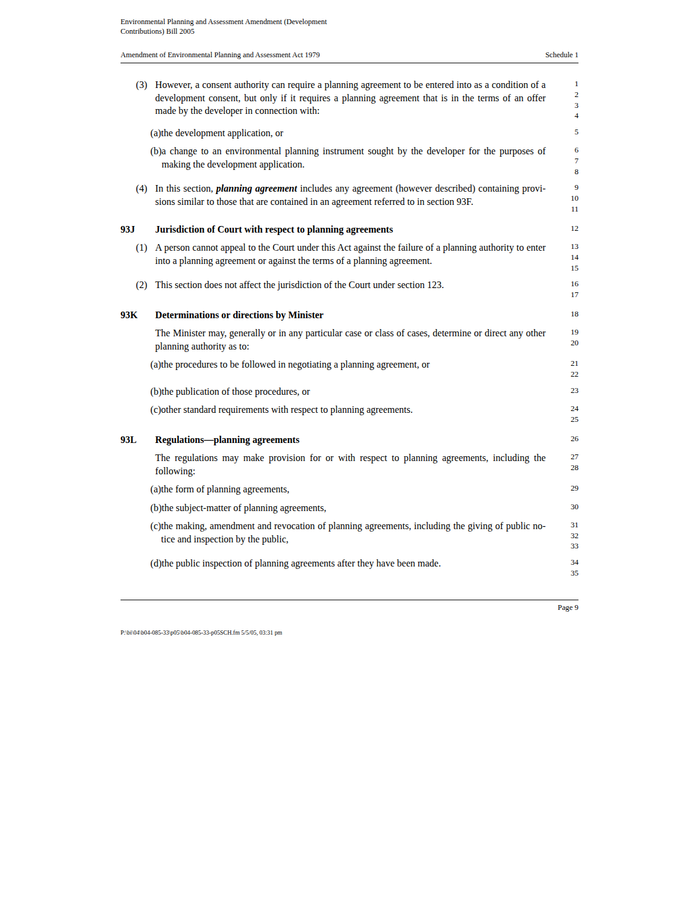Environmental Planning and Assessment Amendment (Development Contributions) Bill 2005
Amendment of Environmental Planning and Assessment Act 1979 Schedule 1
(3)
However, a consent authority can require a planning agreement to be entered into as a condition of a development consent, but only if it requires a planning agreement that is in the terms of an offer made by the developer in connection with:
1 2 3 4
(a)
the development application, or
5
(b)
a change to an environmental planning instrument sought by the developer for the purposes of making the development application.
6 7 8
(4)
In this section, planning agreement includes any agreement (however described) containing provisions similar to those that are contained in an agreement referred to in section 93F.
9 10 11
93J
Jurisdiction of Court with respect to planning agreements
12
(1)
A person cannot appeal to the Court under this Act against the failure of a planning authority to enter into a planning agreement or against the terms of a planning agreement.
13 14 15
(2)
This section does not affect the jurisdiction of the Court under section 123.
16 17
93K
Determinations or directions by Minister
18
The Minister may, generally or in any particular case or class of cases, determine or direct any other planning authority as to:
19 20
(a)
the procedures to be followed in negotiating a planning agreement, or
21 22
(b)
the publication of those procedures, or
23
(c)
other standard requirements with respect to planning agreements.
24 25
93L
Regulations—planning agreements
26
The regulations may make provision for or with respect to planning agreements, including the following:
27 28
(a)
the form of planning agreements,
29
(b)
the subject-matter of planning agreements,
30
(c)
the making, amendment and revocation of planning agreements, including the giving of public notice and inspection by the public,
31 32 33
(d)
the public inspection of planning agreements after they have been made.
34 35
Page 9
P:\bi\04\b04-085-33\p05\b04-085-33-p05SCH.fm 5/5/05, 03:31 pm